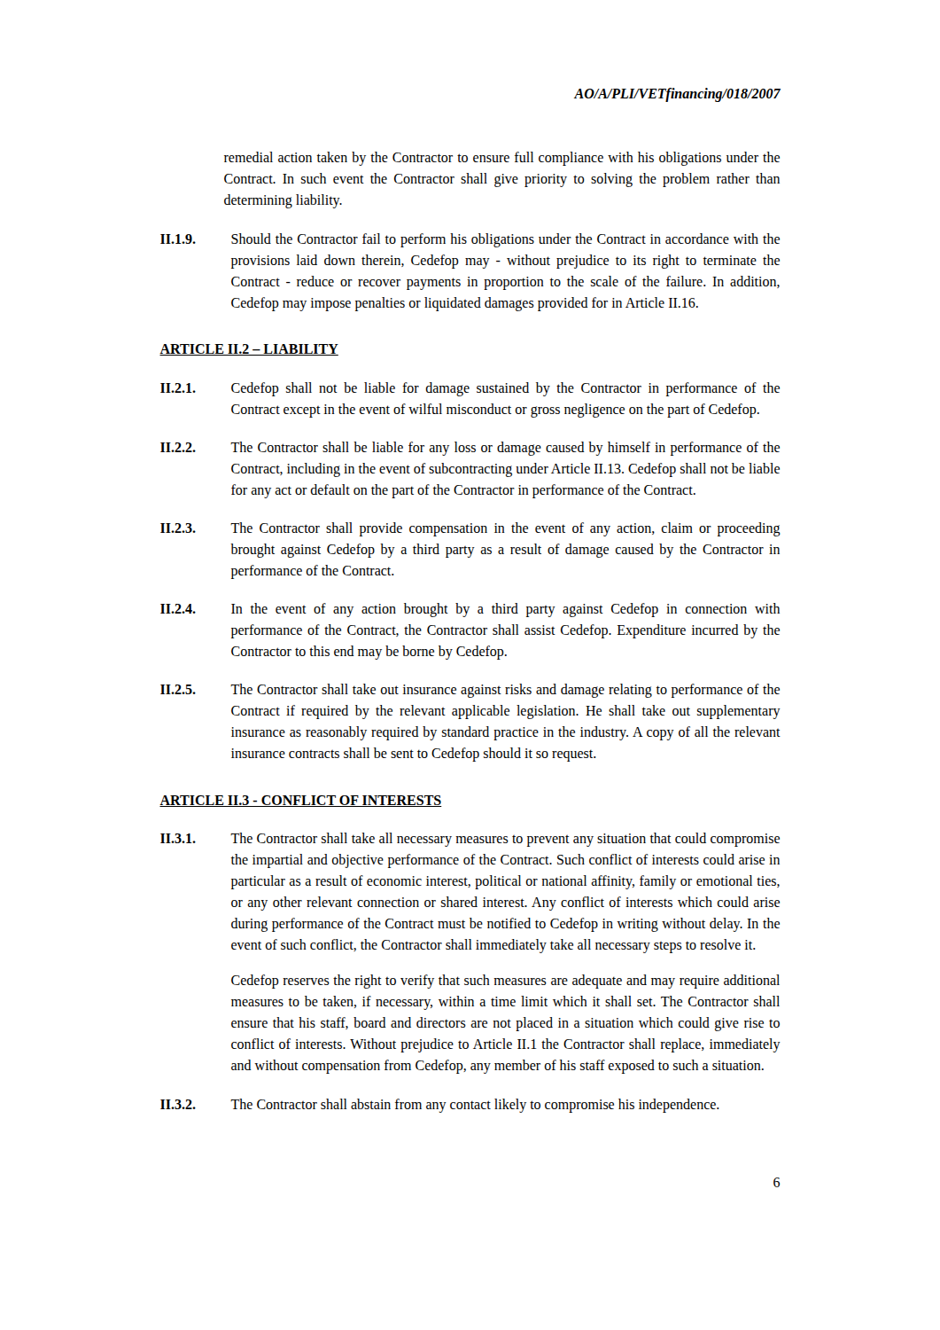AO/A/PLI/VETfinancing/018/2007
remedial action taken by the Contractor to ensure full compliance with his obligations under the Contract. In such event the Contractor shall give priority to solving the problem rather than determining liability.
II.1.9.
Should the Contractor fail to perform his obligations under the Contract in accordance with the provisions laid down therein, Cedefop may - without prejudice to its right to terminate the Contract - reduce or recover payments in proportion to the scale of the failure. In addition, Cedefop may impose penalties or liquidated damages provided for in Article II.16.
ARTICLE II.2 – LIABILITY
II.2.1.
Cedefop shall not be liable for damage sustained by the Contractor in performance of the Contract except in the event of wilful misconduct or gross negligence on the part of Cedefop.
II.2.2.
The Contractor shall be liable for any loss or damage caused by himself in performance of the Contract, including in the event of subcontracting under Article II.13. Cedefop shall not be liable for any act or default on the part of the Contractor in performance of the Contract.
II.2.3.
The Contractor shall provide compensation in the event of any action, claim or proceeding brought against Cedefop by a third party as a result of damage caused by the Contractor in performance of the Contract.
II.2.4.
In the event of any action brought by a third party against Cedefop in connection with performance of the Contract, the Contractor shall assist Cedefop. Expenditure incurred by the Contractor to this end may be borne by Cedefop.
II.2.5.
The Contractor shall take out insurance against risks and damage relating to performance of the Contract if required by the relevant applicable legislation. He shall take out supplementary insurance as reasonably required by standard practice in the industry. A copy of all the relevant insurance contracts shall be sent to Cedefop should it so request.
ARTICLE II.3 - CONFLICT OF INTERESTS
II.3.1.
The Contractor shall take all necessary measures to prevent any situation that could compromise the impartial and objective performance of the Contract. Such conflict of interests could arise in particular as a result of economic interest, political or national affinity, family or emotional ties, or any other relevant connection or shared interest. Any conflict of interests which could arise during performance of the Contract must be notified to Cedefop in writing without delay. In the event of such conflict, the Contractor shall immediately take all necessary steps to resolve it.
Cedefop reserves the right to verify that such measures are adequate and may require additional measures to be taken, if necessary, within a time limit which it shall set. The Contractor shall ensure that his staff, board and directors are not placed in a situation which could give rise to conflict of interests. Without prejudice to Article II.1 the Contractor shall replace, immediately and without compensation from Cedefop, any member of his staff exposed to such a situation.
II.3.2.
The Contractor shall abstain from any contact likely to compromise his independence.
6